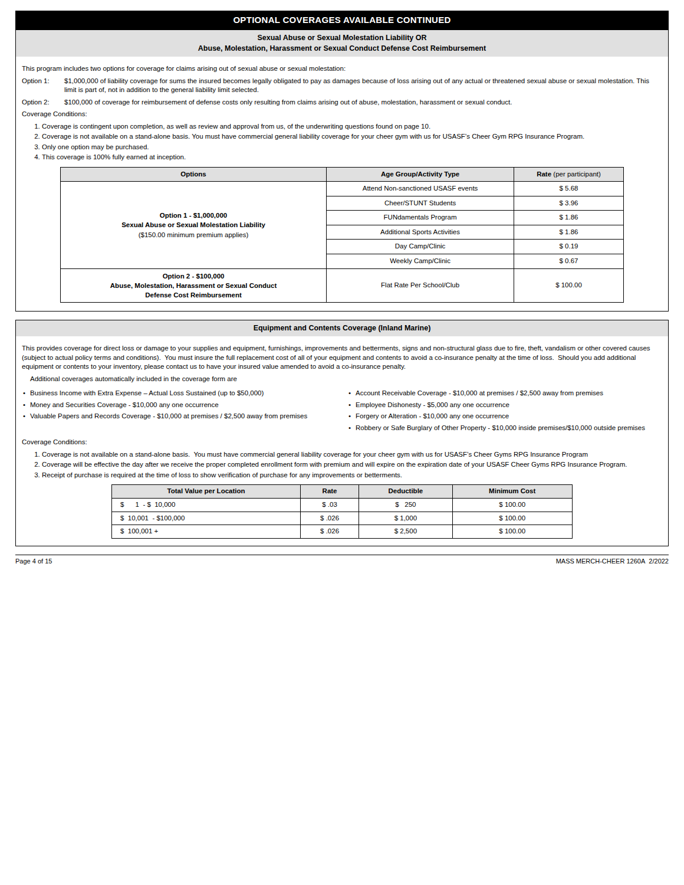OPTIONAL COVERAGES AVAILABLE CONTINUED
Sexual Abuse or Sexual Molestation Liability OR
Abuse, Molestation, Harassment or Sexual Conduct Defense Cost Reimbursement
This program includes two options for coverage for claims arising out of sexual abuse or sexual molestation:
Option 1:
$1,000,000 of liability coverage for sums the insured becomes legally obligated to pay as damages because of loss arising out of any actual or threatened sexual abuse or sexual molestation. This limit is part of, not in addition to the general liability limit selected.
Option 2:
$100,000 of coverage for reimbursement of defense costs only resulting from claims arising out of abuse, molestation, harassment or sexual conduct.
Coverage Conditions:
Coverage is contingent upon completion, as well as review and approval from us, of the underwriting questions found on page 10.
Coverage is not available on a stand-alone basis. You must have commercial general liability coverage for your cheer gym with us for USASF’s Cheer Gym RPG Insurance Program.
Only one option may be purchased.
This coverage is 100% fully earned at inception.
| Options | Age Group/Activity Type | Rate (per participant) |
| --- | --- | --- |
| Option 1 - $1,000,000 Sexual Abuse or Sexual Molestation Liability ($150.00 minimum premium applies) | Attend Non-sanctioned USASF events | $ 5.68 |
| Cheer/STUNT Students | $ 3.96 |
| FUNdamentals Program | $ 1.86 |
| Additional Sports Activities | $ 1.86 |
| Day Camp/Clinic | $ 0.19 |
| Weekly Camp/Clinic | $ 0.67 |
| Option 2 - $100,000 Abuse, Molestation, Harassment or Sexual Conduct Defense Cost Reimbursement | Flat Rate Per School/Club | $ 100.00 |
Equipment and Contents Coverage (Inland Marine)
This provides coverage for direct loss or damage to your supplies and equipment, furnishings, improvements and betterments, signs and non-structural glass due to fire, theft, vandalism or other covered causes (subject to actual policy terms and conditions). You must insure the full replacement cost of all of your equipment and contents to avoid a co-insurance penalty at the time of loss. Should you add additional equipment or contents to your inventory, please contact us to have your insured value amended to avoid a co-insurance penalty.
Additional coverages automatically included in the coverage form are
Business Income with Extra Expense – Actual Loss Sustained (up to $50,000)
Money and Securities Coverage - $10,000 any one occurrence
Valuable Papers and Records Coverage - $10,000 at premises / $2,500 away from premises
Account Receivable Coverage - $10,000 at premises / $2,500 away from premises
Employee Dishonesty - $5,000 any one occurrence
Forgery or Alteration - $10,000 any one occurrence
Robbery or Safe Burglary of Other Property - $10,000 inside premises/$10,000 outside premises
Coverage Conditions:
Coverage is not available on a stand-alone basis. You must have commercial general liability coverage for your cheer gym with us for USASF’s Cheer Gyms RPG Insurance Program
Coverage will be effective the day after we receive the proper completed enrollment form with premium and will expire on the expiration date of your USASF Cheer Gyms RPG Insurance Program.
Receipt of purchase is required at the time of loss to show verification of purchase for any improvements or betterments.
| Total Value per Location | Rate | Deductible | Minimum Cost |
| --- | --- | --- | --- |
| $ 1 - $ 10,000 | $ .03 | $ 250 | $ 100.00 |
| $ 10,001 - $100,000 | $ .026 | $ 1,000 | $ 100.00 |
| $ 100,001 + | $ .026 | $ 2,500 | $ 100.00 |
Page 4 of 15
MASS MERCH-CHEER 1260A 2/2022